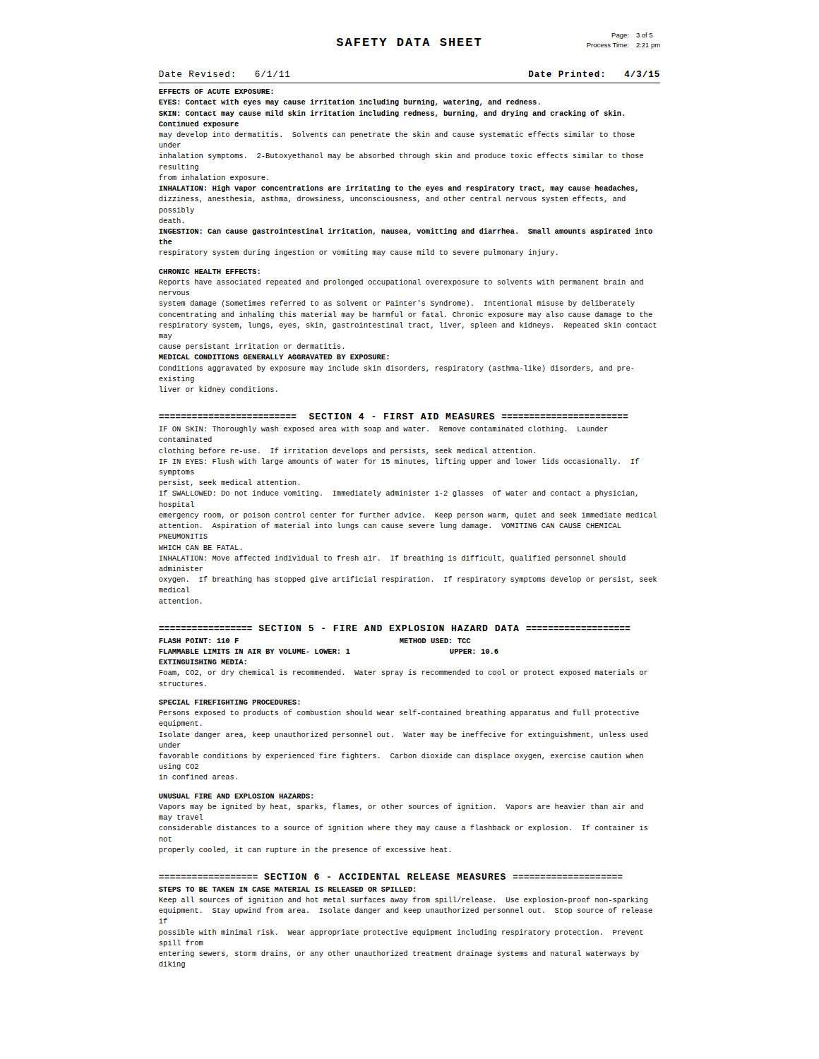| Page: | 3 of 5 |
| Process Time: | 2:21 pm |
SAFETY DATA SHEET
Date Revised: 6/1/11
Date Printed: 4/3/15
EFFECTS OF ACUTE EXPOSURE:
EYES: Contact with eyes may cause irritation including burning, watering, and redness.
SKIN: Contact may cause mild skin irritation including redness, burning, and drying and cracking of skin. Continued exposure
may develop into dermatitis. Solvents can penetrate the skin and cause systematic effects similar to those under
inhalation symptoms. 2-Butoxyethanol may be absorbed through skin and produce toxic effects similar to those resulting
from inhalation exposure.
INHALATION: High vapor concentrations are irritating to the eyes and respiratory tract, may cause headaches,
dizziness, anesthesia, asthma, drowsiness, unconsciousness, and other central nervous system effects, and possibly
death.
INGESTION: Can cause gastrointestinal irritation, nausea, vomitting and diarrhea. Small amounts aspirated into the
respiratory system during ingestion or vomiting may cause mild to severe pulmonary injury.
CHRONIC HEALTH EFFECTS:
Reports have associated repeated and prolonged occupational overexposure to solvents with permanent brain and nervous
system damage (Sometimes referred to as Solvent or Painter's Syndrome). Intentional misuse by deliberately
concentrating and inhaling this material may be harmful or fatal. Chronic exposure may also cause damage to the
respiratory system, lungs, eyes, skin, gastrointestinal tract, liver, spleen and kidneys. Repeated skin contact may
cause persistant irritation or dermatitis.
MEDICAL CONDITIONS GENERALLY AGGRAVATED BY EXPOSURE:
Conditions aggravated by exposure may include skin disorders, respiratory (asthma-like) disorders, and pre-existing
liver or kidney conditions.
========================= SECTION 4 - FIRST AID MEASURES =======================
IF ON SKIN: Thoroughly wash exposed area with soap and water. Remove contaminated clothing. Launder contaminated
clothing before re-use. If irritation develops and persists, seek medical attention.
IF IN EYES: Flush with large amounts of water for 15 minutes, lifting upper and lower lids occasionally. If symptoms
persist, seek medical attention.
If SWALLOWED: Do not induce vomiting. Immediately administer 1-2 glasses of water and contact a physician, hospital
emergency room, or poison control center for further advice. Keep person warm, quiet and seek immediate medical
attention. Aspiration of material into lungs can cause severe lung damage. VOMITING CAN CAUSE CHEMICAL PNEUMONITIS
WHICH CAN BE FATAL.
INHALATION: Move affected individual to fresh air. If breathing is difficult, qualified personnel should administer
oxygen. If breathing has stopped give artificial respiration. If respiratory symptoms develop or persist, seek medical
attention.
================= SECTION 5 - FIRE AND EXPLOSION HAZARD DATA ===================
FLASH POINT: 110 F
METHOD USED: TCC
FLAMMABLE LIMITS IN AIR BY VOLUME- LOWER: 1
UPPER: 10.6
EXTINGUISHING MEDIA:
Foam, CO2, or dry chemical is recommended. Water spray is recommended to cool or protect exposed materials or
structures.
SPECIAL FIREFIGHTING PROCEDURES:
Persons exposed to products of combustion should wear self-contained breathing apparatus and full protective equipment.
Isolate danger area, keep unauthorized personnel out. Water may be ineffecive for extinguishment, unless used under
favorable conditions by experienced fire fighters. Carbon dioxide can displace oxygen, exercise caution when using CO2
in confined areas.
UNUSUAL FIRE AND EXPLOSION HAZARDS:
Vapors may be ignited by heat, sparks, flames, or other sources of ignition. Vapors are heavier than air and may travel
considerable distances to a source of ignition where they may cause a flashback or explosion. If container is not
properly cooled, it can rupture in the presence of excessive heat.
================== SECTION 6 - ACCIDENTAL RELEASE MEASURES ====================
STEPS TO BE TAKEN IN CASE MATERIAL IS RELEASED OR SPILLED:
Keep all sources of ignition and hot metal surfaces away from spill/release. Use explosion-proof non-sparking
equipment. Stay upwind from area. Isolate danger and keep unauthorized personnel out. Stop source of release if
possible with minimal risk. Wear appropriate protective equipment including respiratory protection. Prevent spill from
entering sewers, storm drains, or any other unauthorized treatment drainage systems and natural waterways by diking